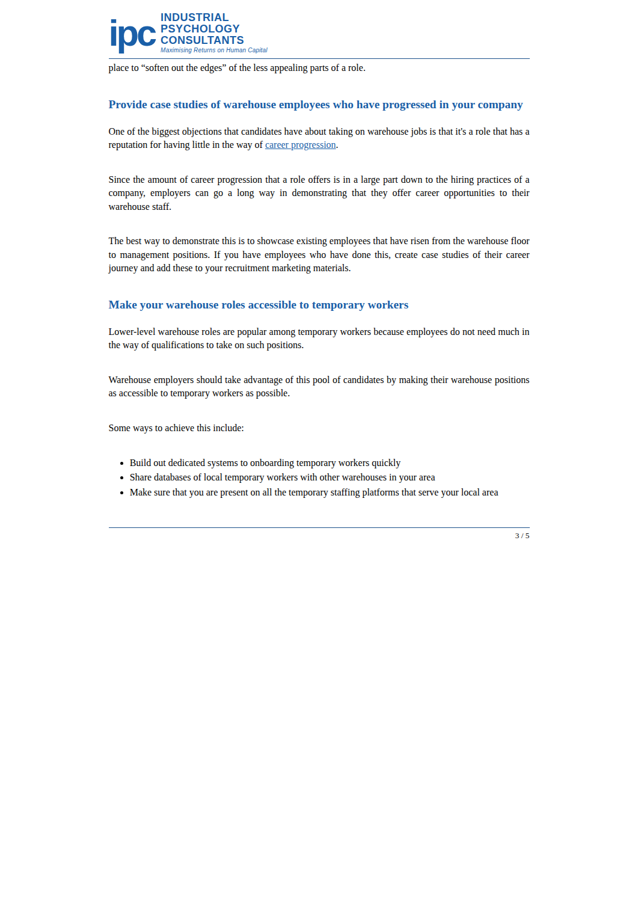ipc
INDUSTRIAL
PSYCHOLOGY
CONSULTANTS
Maximising Returns on Human Capital
place to “soften out the edges” of the less appealing parts of a role.
Provide case studies of warehouse employees who have progressed in your company
One of the biggest objections that candidates have about taking on warehouse jobs is that it's a role that has a reputation for having little in the way of career progression.
Since the amount of career progression that a role offers is in a large part down to the hiring practices of a company, employers can go a long way in demonstrating that they offer career opportunities to their warehouse staff.
The best way to demonstrate this is to showcase existing employees that have risen from the warehouse floor to management positions. If you have employees who have done this, create case studies of their career journey and add these to your recruitment marketing materials.
Make your warehouse roles accessible to temporary workers
Lower-level warehouse roles are popular among temporary workers because employees do not need much in the way of qualifications to take on such positions.
Warehouse employers should take advantage of this pool of candidates by making their warehouse positions as accessible to temporary workers as possible.
Some ways to achieve this include:
Build out dedicated systems to onboarding temporary workers quickly
Share databases of local temporary workers with other warehouses in your area
Make sure that you are present on all the temporary staffing platforms that serve your local area
3 / 5